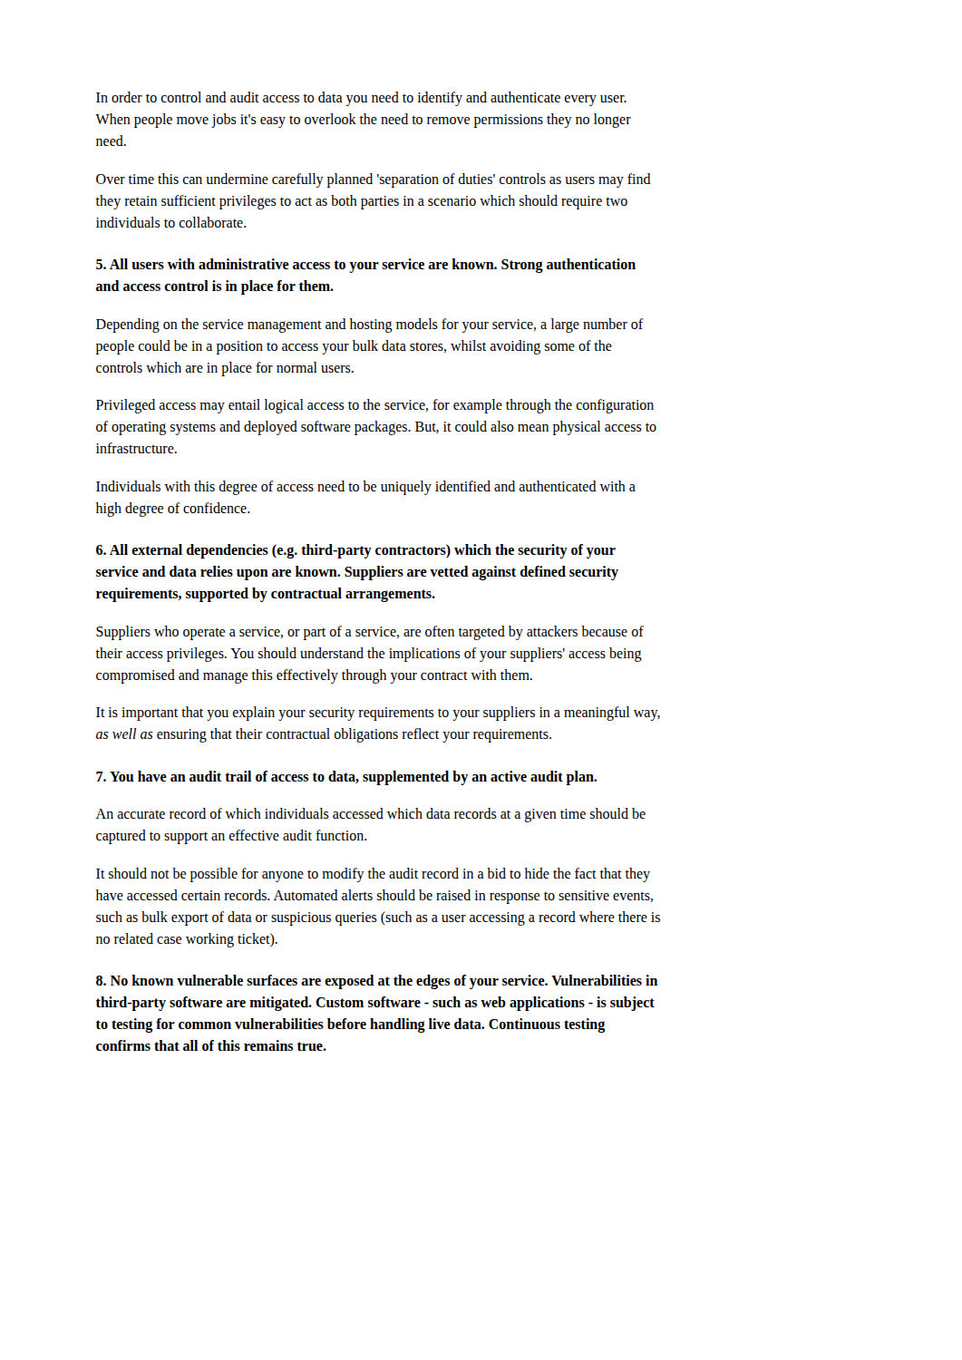In order to control and audit access to data you need to identify and authenticate every user. When people move jobs it's easy to overlook the need to remove permissions they no longer need.
Over time this can undermine carefully planned 'separation of duties' controls as users may find they retain sufficient privileges to act as both parties in a scenario which should require two individuals to collaborate.
5. All users with administrative access to your service are known. Strong authentication and access control is in place for them.
Depending on the service management and hosting models for your service, a large number of people could be in a position to access your bulk data stores, whilst avoiding some of the controls which are in place for normal users.
Privileged access may entail logical access to the service, for example through the configuration of operating systems and deployed software packages. But, it could also mean physical access to infrastructure.
Individuals with this degree of access need to be uniquely identified and authenticated with a high degree of confidence.
6. All external dependencies (e.g. third-party contractors) which the security of your service and data relies upon are known. Suppliers are vetted against defined security requirements, supported by contractual arrangements.
Suppliers who operate a service, or part of a service, are often targeted by attackers because of their access privileges. You should understand the implications of your suppliers' access being compromised and manage this effectively through your contract with them.
It is important that you explain your security requirements to your suppliers in a meaningful way, as well as ensuring that their contractual obligations reflect your requirements.
7. You have an audit trail of access to data, supplemented by an active audit plan.
An accurate record of which individuals accessed which data records at a given time should be captured to support an effective audit function.
It should not be possible for anyone to modify the audit record in a bid to hide the fact that they have accessed certain records. Automated alerts should be raised in response to sensitive events, such as bulk export of data or suspicious queries (such as a user accessing a record where there is no related case working ticket).
8. No known vulnerable surfaces are exposed at the edges of your service. Vulnerabilities in third-party software are mitigated. Custom software - such as web applications - is subject to testing for common vulnerabilities before handling live data. Continuous testing confirms that all of this remains true.